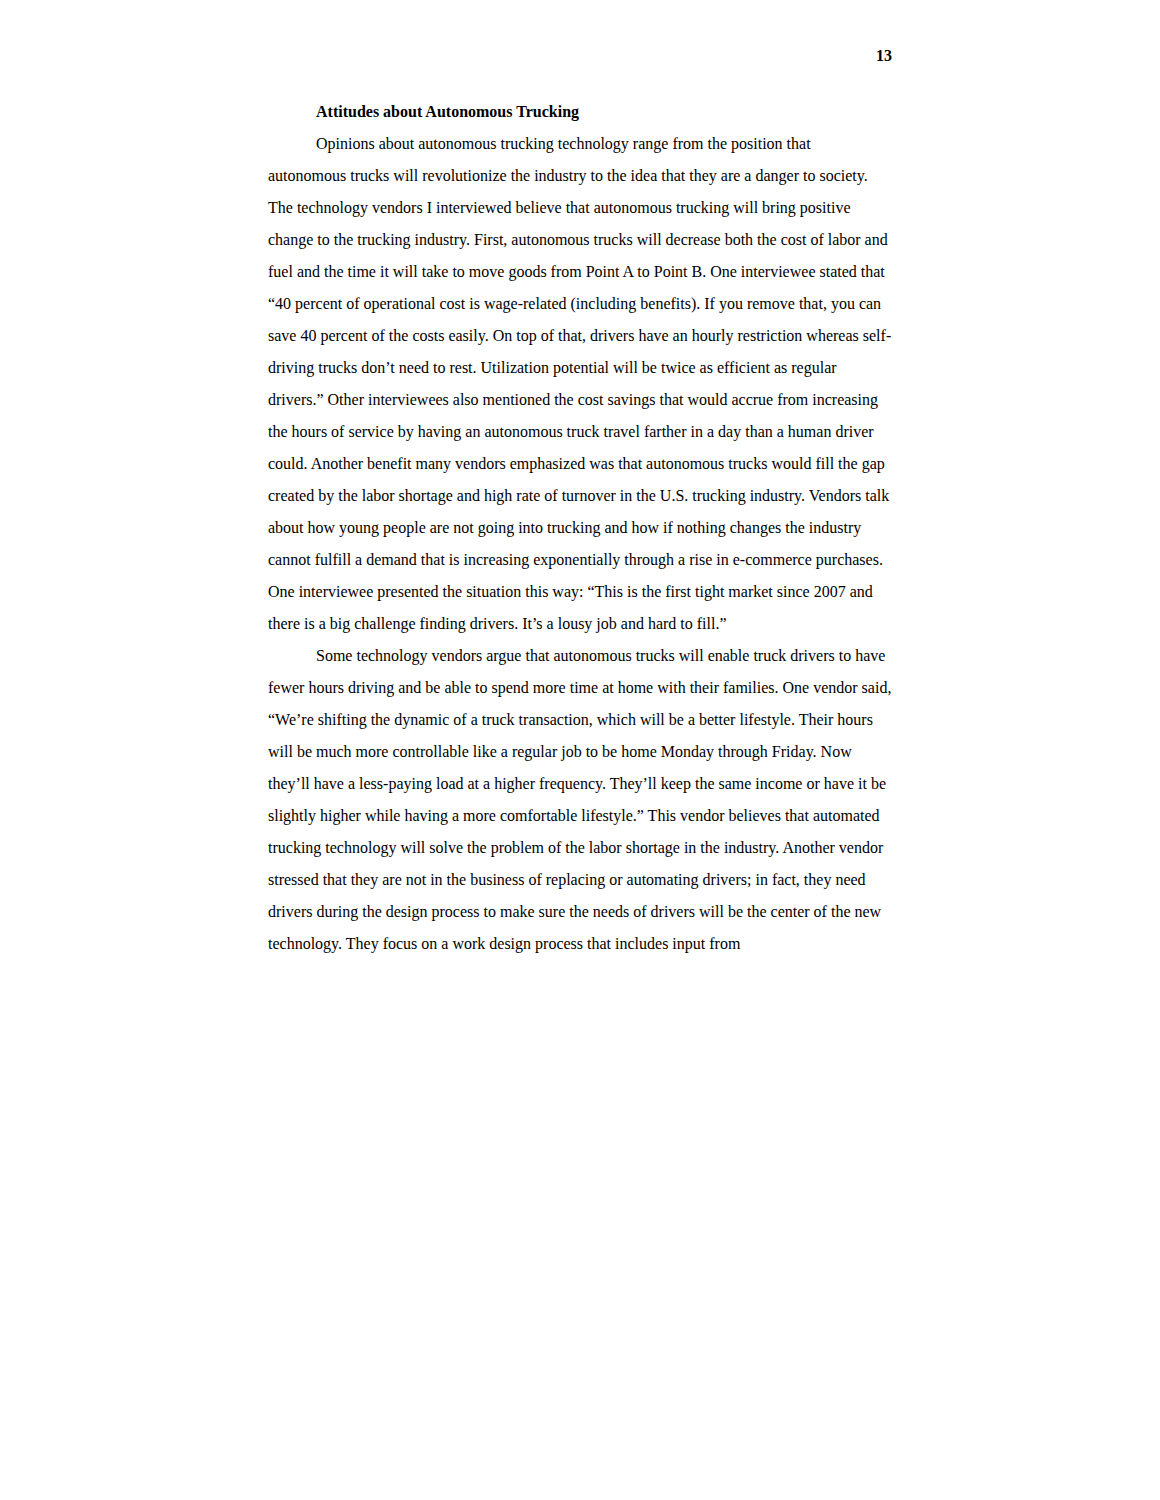13
Attitudes about Autonomous Trucking
Opinions about autonomous trucking technology range from the position that autonomous trucks will revolutionize the industry to the idea that they are a danger to society. The technology vendors I interviewed believe that autonomous trucking will bring positive change to the trucking industry. First, autonomous trucks will decrease both the cost of labor and fuel and the time it will take to move goods from Point A to Point B. One interviewee stated that “40 percent of operational cost is wage-related (including benefits). If you remove that, you can save 40 percent of the costs easily. On top of that, drivers have an hourly restriction whereas self-driving trucks don’t need to rest. Utilization potential will be twice as efficient as regular drivers.” Other interviewees also mentioned the cost savings that would accrue from increasing the hours of service by having an autonomous truck travel farther in a day than a human driver could. Another benefit many vendors emphasized was that autonomous trucks would fill the gap created by the labor shortage and high rate of turnover in the U.S. trucking industry. Vendors talk about how young people are not going into trucking and how if nothing changes the industry cannot fulfill a demand that is increasing exponentially through a rise in e-commerce purchases. One interviewee presented the situation this way: “This is the first tight market since 2007 and there is a big challenge finding drivers. It’s a lousy job and hard to fill.”
Some technology vendors argue that autonomous trucks will enable truck drivers to have fewer hours driving and be able to spend more time at home with their families. One vendor said, “We’re shifting the dynamic of a truck transaction, which will be a better lifestyle. Their hours will be much more controllable like a regular job to be home Monday through Friday. Now they’ll have a less-paying load at a higher frequency. They’ll keep the same income or have it be slightly higher while having a more comfortable lifestyle.” This vendor believes that automated trucking technology will solve the problem of the labor shortage in the industry. Another vendor stressed that they are not in the business of replacing or automating drivers; in fact, they need drivers during the design process to make sure the needs of drivers will be the center of the new technology. They focus on a work design process that includes input from